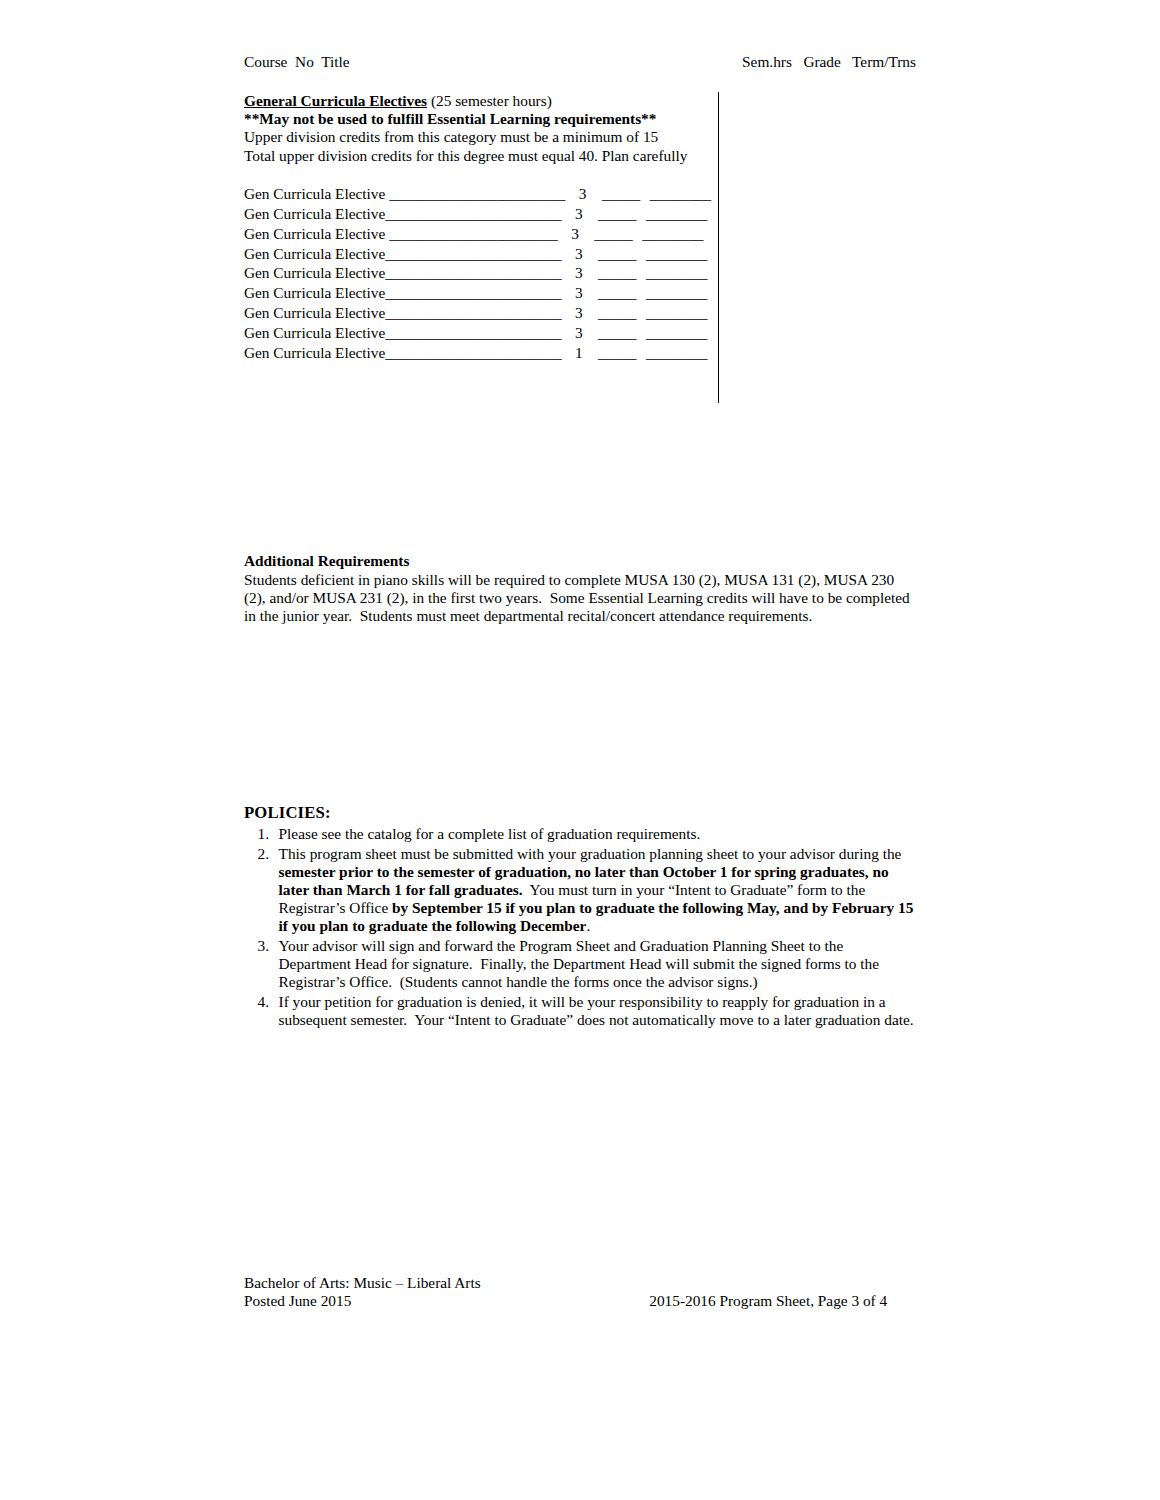Course No Title Sem.hrs Grade Term/Trns
General Curricula Electives (25 semester hours)
**May not be used to fulfill Essential Learning requirements**
Upper division credits from this category must be a minimum of 15
Total upper division credits for this degree must equal 40. Plan carefully
Gen Curricula Elective _______________________3 _____ ________
Gen Curricula Elective_______________________3 _____ ________
Gen Curricula Elective ______________________3 _____ ________
Gen Curricula Elective_______________________3 _____ ________
Gen Curricula Elective_______________________3 _____ ________
Gen Curricula Elective_______________________3 _____ ________
Gen Curricula Elective_______________________3 _____ ________
Gen Curricula Elective_______________________3 _____ ________
Gen Curricula Elective_______________________1 _____ ________
Additional Requirements
Students deficient in piano skills will be required to complete MUSA 130 (2), MUSA 131 (2), MUSA 230 (2), and/or MUSA 231 (2), in the first two years. Some Essential Learning credits will have to be completed in the junior year. Students must meet departmental recital/concert attendance requirements.
POLICIES:
Please see the catalog for a complete list of graduation requirements.
This program sheet must be submitted with your graduation planning sheet to your advisor during the semester prior to the semester of graduation, no later than October 1 for spring graduates, no later than March 1 for fall graduates. You must turn in your “Intent to Graduate” form to the Registrar’s Office by September 15 if you plan to graduate the following May, and by February 15 if you plan to graduate the following December.
Your advisor will sign and forward the Program Sheet and Graduation Planning Sheet to the Department Head for signature. Finally, the Department Head will submit the signed forms to the Registrar’s Office. (Students cannot handle the forms once the advisor signs.)
If your petition for graduation is denied, it will be your responsibility to reapply for graduation in a subsequent semester. Your “Intent to Graduate” does not automatically move to a later graduation date.
Bachelor of Arts: Music – Liberal Arts
Posted June 20152015-2016 Program Sheet, Page 3 of 4